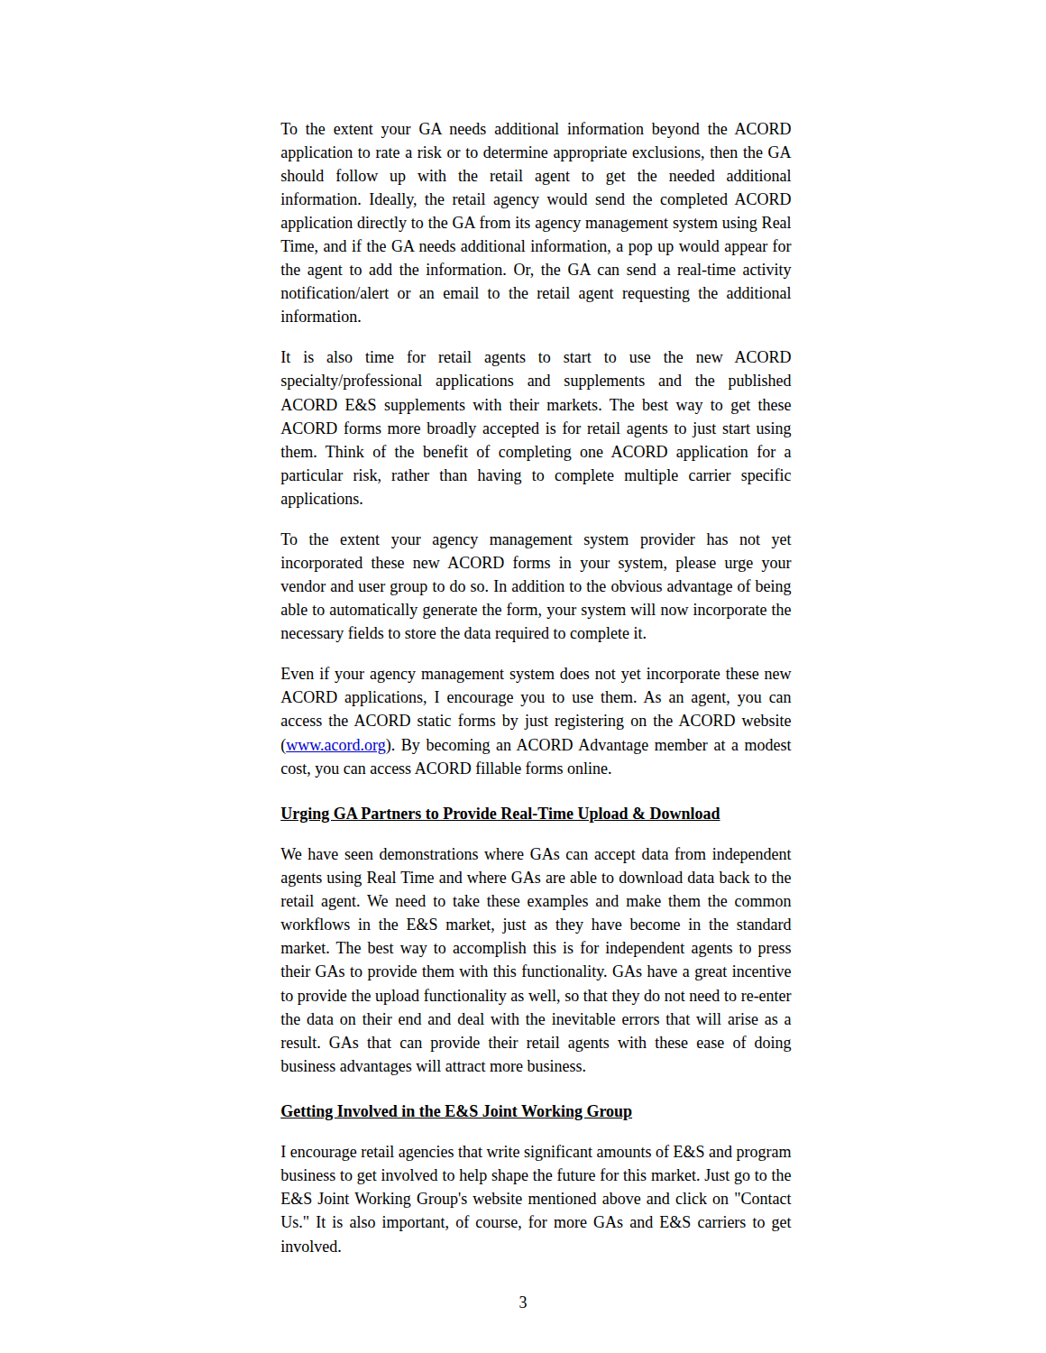To the extent your GA needs additional information beyond the ACORD application to rate a risk or to determine appropriate exclusions, then the GA should follow up with the retail agent to get the needed additional information. Ideally, the retail agency would send the completed ACORD application directly to the GA from its agency management system using Real Time, and if the GA needs additional information, a pop up would appear for the agent to add the information. Or, the GA can send a real-time activity notification/alert or an email to the retail agent requesting the additional information.
It is also time for retail agents to start to use the new ACORD specialty/professional applications and supplements and the published ACORD E&S supplements with their markets. The best way to get these ACORD forms more broadly accepted is for retail agents to just start using them. Think of the benefit of completing one ACORD application for a particular risk, rather than having to complete multiple carrier specific applications.
To the extent your agency management system provider has not yet incorporated these new ACORD forms in your system, please urge your vendor and user group to do so. In addition to the obvious advantage of being able to automatically generate the form, your system will now incorporate the necessary fields to store the data required to complete it.
Even if your agency management system does not yet incorporate these new ACORD applications, I encourage you to use them. As an agent, you can access the ACORD static forms by just registering on the ACORD website (www.acord.org). By becoming an ACORD Advantage member at a modest cost, you can access ACORD fillable forms online.
Urging GA Partners to Provide Real-Time Upload & Download
We have seen demonstrations where GAs can accept data from independent agents using Real Time and where GAs are able to download data back to the retail agent. We need to take these examples and make them the common workflows in the E&S market, just as they have become in the standard market. The best way to accomplish this is for independent agents to press their GAs to provide them with this functionality. GAs have a great incentive to provide the upload functionality as well, so that they do not need to re-enter the data on their end and deal with the inevitable errors that will arise as a result. GAs that can provide their retail agents with these ease of doing business advantages will attract more business.
Getting Involved in the E&S Joint Working Group
I encourage retail agencies that write significant amounts of E&S and program business to get involved to help shape the future for this market. Just go to the E&S Joint Working Group's website mentioned above and click on "Contact Us." It is also important, of course, for more GAs and E&S carriers to get involved.
3